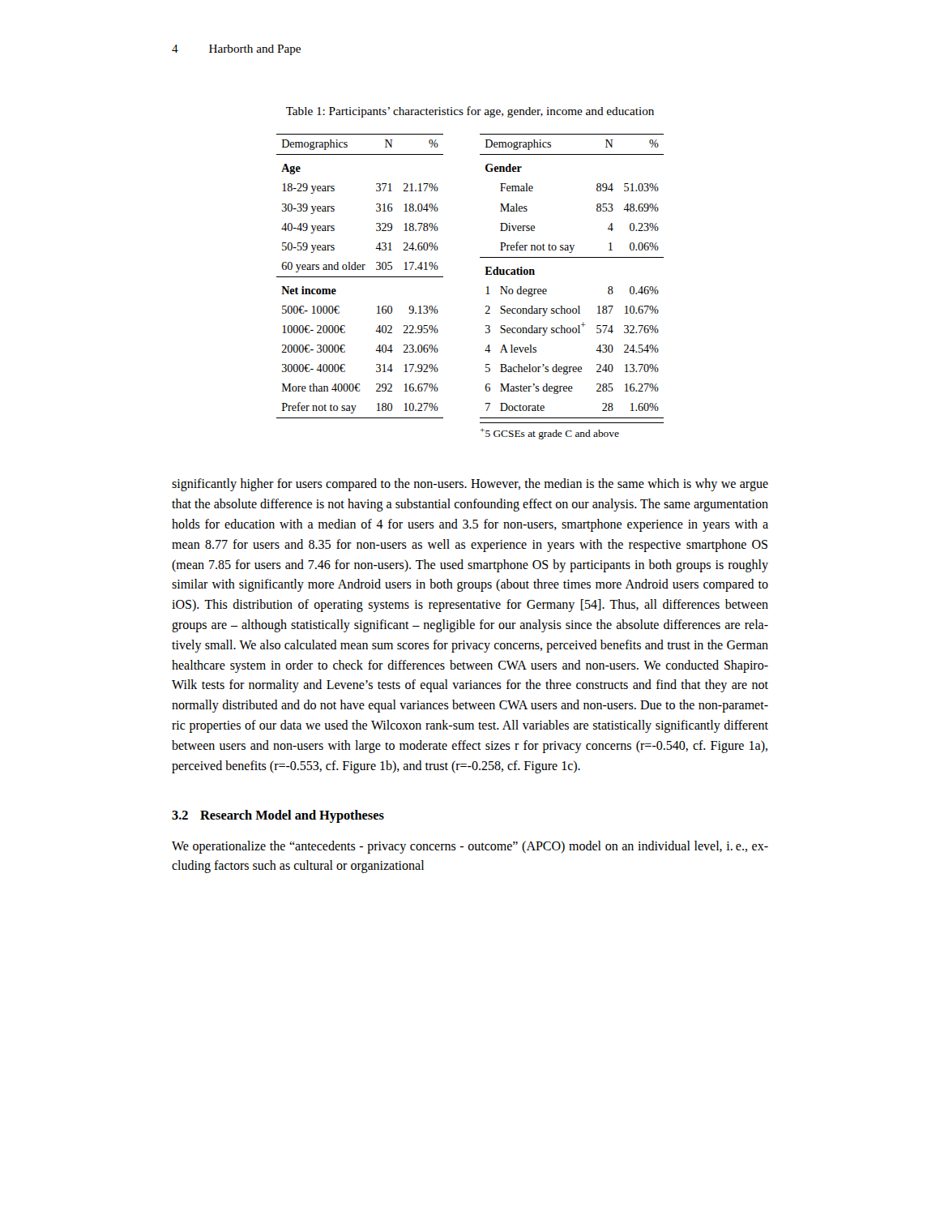4 Harborth and Pape
Table 1: Participants’ characteristics for age, gender, income and education
| Demographics | N | % |
| --- | --- | --- |
| Age |
| 18-29 years | 371 | 21.17% |
| 30-39 years | 316 | 18.04% |
| 40-49 years | 329 | 18.78% |
| 50-59 years | 431 | 24.60% |
| 60 years and older | 305 | 17.41% |
| Net income |
| 500€- 1000€ | 160 | 9.13% |
| 1000€- 2000€ | 402 | 22.95% |
| 2000€- 3000€ | 404 | 23.06% |
| 3000€- 4000€ | 314 | 17.92% |
| More than 4000€ | 292 | 16.67% |
| Prefer not to say | 180 | 10.27% |
| Demographics | N | % |
| --- | --- | --- |
| Gender |
| | Female | 894 | 51.03% |
| | Males | 853 | 48.69% |
| | Diverse | 4 | 0.23% |
| | Prefer not to say | 1 | 0.06% |
| Education |
| 1 | No degree | 8 | 0.46% |
| 2 | Secondary school | 187 | 10.67% |
| 3 | Secondary school + | 574 | 32.76% |
| 4 | A levels | 430 | 24.54% |
| 5 | Bachelor’s degree | 240 | 13.70% |
| 6 | Master’s degree | 285 | 16.27% |
| 7 | Doctorate | 28 | 1.60% |
+5 GCSEs at grade C and above
significantly higher for users compared to the non-users. However, the median is the same which is why we argue that the absolute difference is not having a substantial confounding effect on our analysis. The same argumentation holds for education with a median of 4 for users and 3.5 for non-users, smartphone experience in years with a mean 8.77 for users and 8.35 for non-users as well as experience in years with the respective smartphone OS (mean 7.85 for users and 7.46 for non-users). The used smartphone OS by participants in both groups is roughly similar with significantly more Android users in both groups (about three times more Android users compared to iOS). This distribution of operating systems is representative for Germany [54]. Thus, all differences between groups are – although statistically significant – negligible for our analysis since the absolute differences are relatively small. We also calculated mean sum scores for privacy concerns, perceived benefits and trust in the German healthcare system in order to check for differences between CWA users and non-users. We conducted Shapiro-Wilk tests for normality and Levene’s tests of equal variances for the three constructs and find that they are not normally distributed and do not have equal variances between CWA users and non-users. Due to the non-parametric properties of our data we used the Wilcoxon rank-sum test. All variables are statistically significantly different between users and non-users with large to moderate effect sizes r for privacy concerns (r=-0.540, cf. Figure 1a), perceived benefits (r=-0.553, cf. Figure 1b), and trust (r=-0.258, cf. Figure 1c).
3.2 Research Model and Hypotheses
We operationalize the “antecedents - privacy concerns - outcome” (APCO) model on an individual level, i. e., excluding factors such as cultural or organizational